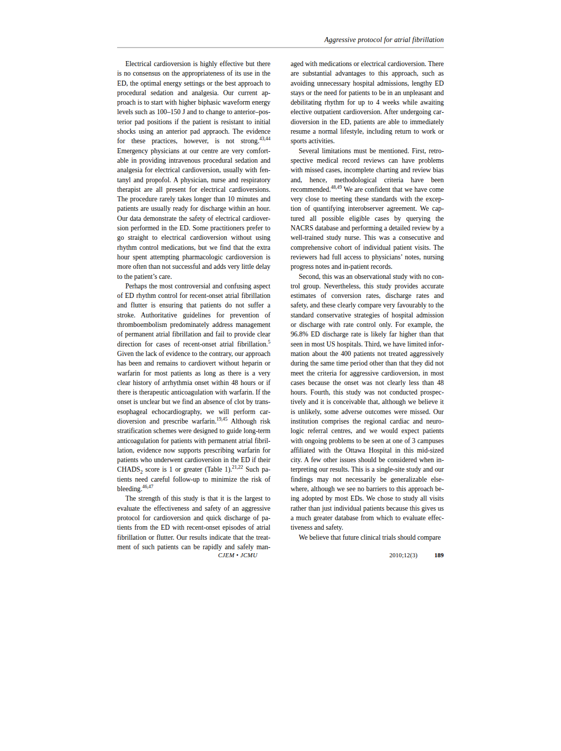Aggressive protocol for atrial fibrillation
Electrical cardioversion is highly effective but there is no consensus on the appropriateness of its use in the ED, the optimal energy settings or the best approach to procedural sedation and analgesia. Our current approach is to start with higher biphasic waveform energy levels such as 100–150 J and to change to anterior–posterior pad positions if the patient is resistant to initial shocks using an anterior pad appraoch. The evidence for these practices, however, is not strong.43,44 Emergency physicians at our centre are very comfortable in providing intravenous procedural sedation and analgesia for electrical cardioversion, usually with fentanyl and propofol. A physician, nurse and respiratory therapist are all present for electrical cardioversions. The procedure rarely takes longer than 10 minutes and patients are usually ready for discharge within an hour. Our data demonstrate the safety of electrical cardioversion performed in the ED. Some practitioners prefer to go straight to electrical cardioversion without using rhythm control medications, but we find that the extra hour spent attempting pharmacologic cardioversion is more often than not successful and adds very little delay to the patient’s care.
Perhaps the most controversial and confusing aspect of ED rhythm control for recent-onset atrial fibrillation and flutter is ensuring that patients do not suffer a stroke. Authoritative guidelines for prevention of thromboembolism predominately address management of permanent atrial fibrillation and fail to provide clear direction for cases of recent-onset atrial fibrillation.5 Given the lack of evidence to the contrary, our approach has been and remains to cardiovert without heparin or warfarin for most patients as long as there is a very clear history of arrhythmia onset within 48 hours or if there is therapeutic anticoagulation with warfarin. If the onset is unclear but we find an absence of clot by transesophageal echocardiography, we will perform cardioversion and prescribe warfarin.19,45 Although risk stratification schemes were designed to guide long-term anticoagulation for patients with permanent atrial fibrillation, evidence now supports prescribing warfarin for patients who underwent cardioversion in the ED if their CHADS2 score is 1 or greater (Table 1).21,22 Such patients need careful follow-up to minimize the risk of bleeding.46,47
The strength of this study is that it is the largest to evaluate the effectiveness and safety of an aggressive protocol for cardioversion and quick discharge of patients from the ED with recent-onset episodes of atrial fibrillation or flutter. Our results indicate that the treatment of such patients can be rapidly and safely managed with medications or electrical cardioversion. There are substantial advantages to this approach, such as avoiding unnecessary hospital admissions, lengthy ED stays or the need for patients to be in an unpleasant and debilitating rhythm for up to 4 weeks while awaiting elective outpatient cardioversion. After undergoing cardioversion in the ED, patients are able to immediately resume a normal lifestyle, including return to work or sports activities.
Several limitations must be mentioned. First, retrospective medical record reviews can have problems with missed cases, incomplete charting and review bias and, hence, methodological criteria have been recommended.48,49 We are confident that we have come very close to meeting these standards with the exception of quantifying interobserver agreement. We captured all possible eligible cases by querying the NACRS database and performing a detailed review by a well-trained study nurse. This was a consecutive and comprehensive cohort of individual patient visits. The reviewers had full access to physicians’ notes, nursing progress notes and in-patient records.
Second, this was an observational study with no control group. Nevertheless, this study provides accurate estimates of conversion rates, discharge rates and safety, and these clearly compare very favourably to the standard conservative strategies of hospital admission or discharge with rate control only. For example, the 96.8% ED discharge rate is likely far higher than that seen in most US hospitals. Third, we have limited information about the 400 patients not treated aggressively during the same time period other than that they did not meet the criteria for aggressive cardioversion, in most cases because the onset was not clearly less than 48 hours. Fourth, this study was not conducted prospectively and it is conceivable that, although we believe it is unlikely, some adverse outcomes were missed. Our institution comprises the regional cardiac and neurologic referral centres, and we would expect patients with ongoing problems to be seen at one of 3 campuses affiliated with the Ottawa Hospital in this mid-sized city. A few other issues should be considered when interpreting our results. This is a single-site study and our findings may not necessarily be generalizable elsewhere, although we see no barriers to this approach being adopted by most EDs. We chose to study all visits rather than just individual patients because this gives us a much greater database from which to evaluate effectiveness and safety.
We believe that future clinical trials should compare
CJEM • JCMU 2010;12(3)189